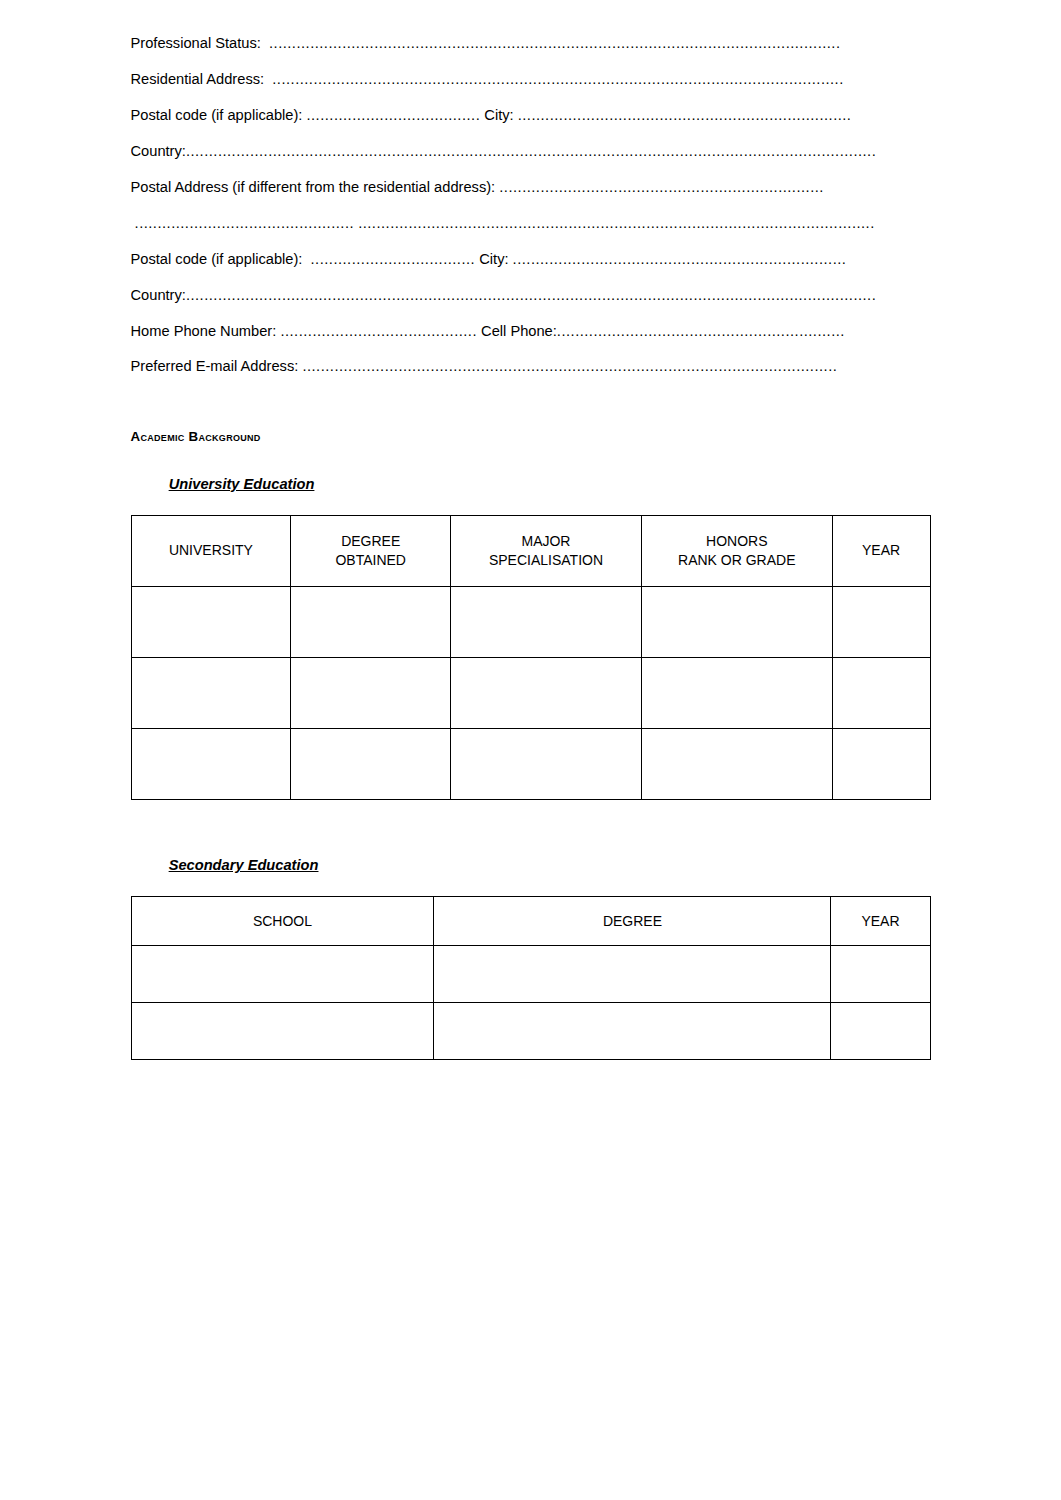Professional Status: .............................................................................................................................
Residential Address: .............................................................................................................................
Postal code (if applicable): ...................................... City: .........................................................................
Country:.......................................................................................................................................................
Postal Address (if different from the residential address): .......................................................................
................................................ .................................................................................................................
Postal code (if applicable): .................................... City: .........................................................................
Country:.......................................................................................................................................................
Home Phone Number: ........................................... Cell Phone:...............................................................
Preferred E-mail Address: .....................................................................................................................
Academic Background
University Education
| UNIVERSITY | DEGREE OBTAINED | MAJOR SPECIALISATION | HONORS RANK OR GRADE | YEAR |
| --- | --- | --- | --- | --- |
Secondary Education
| SCHOOL | DEGREE | YEAR |
| --- | --- | --- |